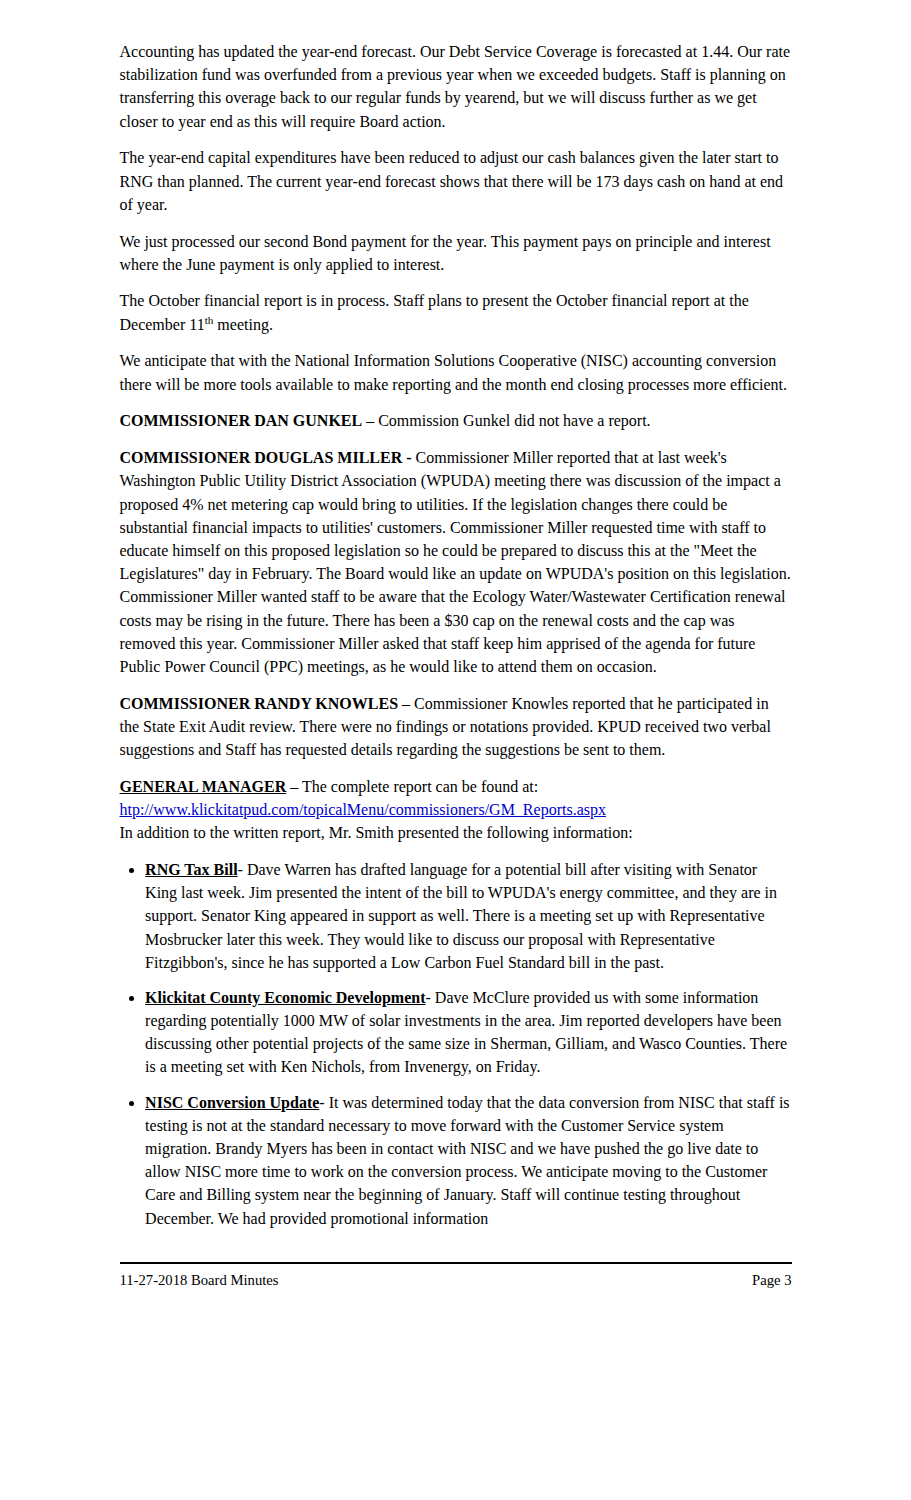Accounting has updated the year-end forecast. Our Debt Service Coverage is forecasted at 1.44. Our rate stabilization fund was overfunded from a previous year when we exceeded budgets. Staff is planning on transferring this overage back to our regular funds by yearend, but we will discuss further as we get closer to year end as this will require Board action.
The year-end capital expenditures have been reduced to adjust our cash balances given the later start to RNG than planned. The current year-end forecast shows that there will be 173 days cash on hand at end of year.
We just processed our second Bond payment for the year. This payment pays on principle and interest where the June payment is only applied to interest.
The October financial report is in process. Staff plans to present the October financial report at the December 11th meeting.
We anticipate that with the National Information Solutions Cooperative (NISC) accounting conversion there will be more tools available to make reporting and the month end closing processes more efficient.
COMMISSIONER DAN GUNKEL – Commission Gunkel did not have a report.
COMMISSIONER DOUGLAS MILLER - Commissioner Miller reported that at last week's Washington Public Utility District Association (WPUDA) meeting there was discussion of the impact a proposed 4% net metering cap would bring to utilities. If the legislation changes there could be substantial financial impacts to utilities' customers. Commissioner Miller requested time with staff to educate himself on this proposed legislation so he could be prepared to discuss this at the "Meet the Legislatures" day in February. The Board would like an update on WPUDA's position on this legislation. Commissioner Miller wanted staff to be aware that the Ecology Water/Wastewater Certification renewal costs may be rising in the future. There has been a $30 cap on the renewal costs and the cap was removed this year. Commissioner Miller asked that staff keep him apprised of the agenda for future Public Power Council (PPC) meetings, as he would like to attend them on occasion.
COMMISSIONER RANDY KNOWLES – Commissioner Knowles reported that he participated in the State Exit Audit review. There were no findings or notations provided. KPUD received two verbal suggestions and Staff has requested details regarding the suggestions be sent to them.
GENERAL MANAGER – The complete report can be found at:
htp://www.klickitatpud.com/topicalMenu/commissioners/GM_Reports.aspx
In addition to the written report, Mr. Smith presented the following information:
RNG Tax Bill- Dave Warren has drafted language for a potential bill after visiting with Senator King last week. Jim presented the intent of the bill to WPUDA's energy committee, and they are in support. Senator King appeared in support as well. There is a meeting set up with Representative Mosbrucker later this week. They would like to discuss our proposal with Representative Fitzgibbon's, since he has supported a Low Carbon Fuel Standard bill in the past.
Klickitat County Economic Development- Dave McClure provided us with some information regarding potentially 1000 MW of solar investments in the area. Jim reported developers have been discussing other potential projects of the same size in Sherman, Gilliam, and Wasco Counties. There is a meeting set with Ken Nichols, from Invenergy, on Friday.
NISC Conversion Update- It was determined today that the data conversion from NISC that staff is testing is not at the standard necessary to move forward with the Customer Service system migration. Brandy Myers has been in contact with NISC and we have pushed the go live date to allow NISC more time to work on the conversion process. We anticipate moving to the Customer Care and Billing system near the beginning of January. Staff will continue testing throughout December. We had provided promotional information
11-27-2018 Board Minutes Page 3